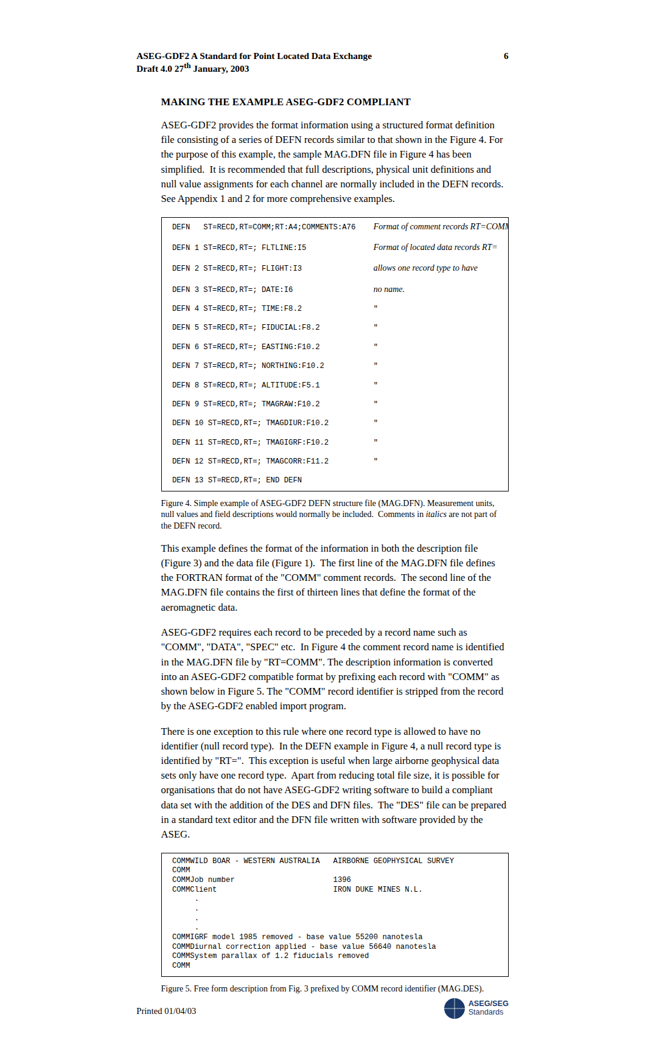ASEG-GDF2 A Standard for Point Located Data Exchange 6
Draft 4.0 27th January, 2003
MAKING THE EXAMPLE ASEG-GDF2 COMPLIANT
ASEG-GDF2 provides the format information using a structured format definition file consisting of a series of DEFN records similar to that shown in the Figure 4. For the purpose of this example, the sample MAG.DFN file in Figure 4 has been simplified. It is recommended that full descriptions, physical unit definitions and null value assignments for each channel are normally included in the DEFN records. See Appendix 1 and 2 for more comprehensive examples.
DEFN ST=RECD,RT=COMM;RT:A4;COMMENTS:A76 Format of comment records RT=COMM DEFN 1 ST=RECD,RT=; FLTLINE:I5 Format of located data records RT= DEFN 2 ST=RECD,RT=; FLIGHT:I3 allows one record type to have DEFN 3 ST=RECD,RT=; DATE:I6 no name. DEFN 4 ST=RECD,RT=; TIME:F8.2" DEFN 5 ST=RECD,RT=; FIDUCIAL:F8.2" DEFN 6 ST=RECD,RT=; EASTING:F10.2" DEFN 7 ST=RECD,RT=; NORTHING:F10.2" DEFN 8 ST=RECD,RT=; ALTITUDE:F5.1" DEFN 9 ST=RECD,RT=; TMAGRAW:F10.2" DEFN 10 ST=RECD,RT=; TMAGDIUR:F10.2" DEFN 11 ST=RECD,RT=; TMAGIGRF:F10.2" DEFN 12 ST=RECD,RT=; TMAGCORR:F11.2" DEFN 13 ST=RECD,RT=; END DEFN
Figure 4. Simple example of ASEG-GDF2 DEFN structure file (MAG.DFN). Measurement units, null values and field descriptions would normally be included. Comments in italics are not part of the DEFN record.
This example defines the format of the information in both the description file (Figure 3) and the data file (Figure 1). The first line of the MAG.DFN file defines the FORTRAN format of the "COMM" comment records. The second line of the MAG.DFN file contains the first of thirteen lines that define the format of the aeromagnetic data.
ASEG-GDF2 requires each record to be preceded by a record name such as "COMM", "DATA", "SPEC" etc. In Figure 4 the comment record name is identified in the MAG.DFN file by "RT=COMM". The description information is converted into an ASEG-GDF2 compatible format by prefixing each record with "COMM" as shown below in Figure 5. The "COMM" record identifier is stripped from the record by the ASEG-GDF2 enabled import program.
There is one exception to this rule where one record type is allowed to have no identifier (null record type). In the DEFN example in Figure 4, a null record type is identified by "RT=". This exception is useful when large airborne geophysical data sets only have one record type. Apart from reducing total file size, it is possible for organisations that do not have ASEG-GDF2 writing software to build a compliant data set with the addition of the DES and DFN files. The "DES" file can be prepared in a standard text editor and the DFN file written with software provided by the ASEG.
COMMWILD BOAR - WESTERN AUSTRALIA AIRBORNE GEOPHYSICAL SURVEY COMM COMMJob number 1396 COMMClient IRON DUKE MINES N.L. . . . . COMMIGRF model 1985 removed - base value 55200 nanotesla COMMDiurnal correction applied - base value 56640 nanotesla COMMSystem parallax of 1.2 fiducials removed COMM
Figure 5. Free form description from Fig. 3 prefixed by COMM record identifier (MAG.DES).
Printed 01/04/03
ASEG/SEG
Standards